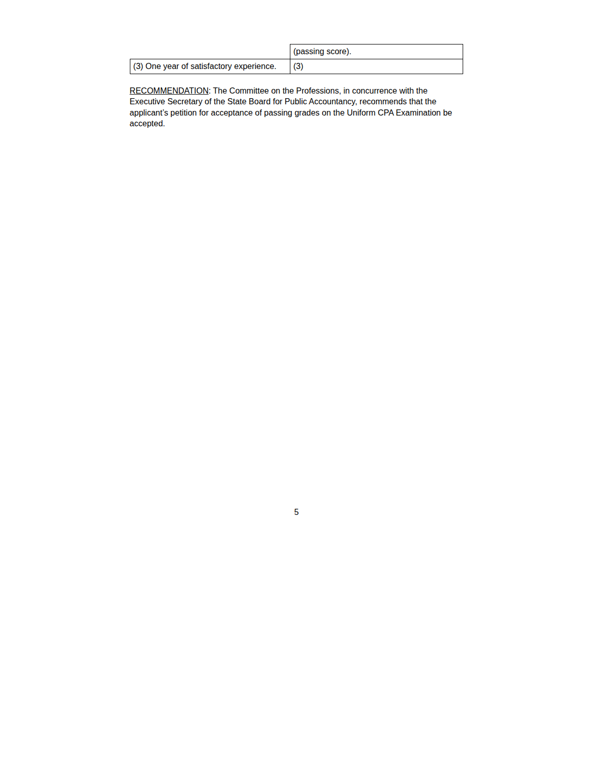| | (passing score). |
| (3) One year of satisfactory experience. | (3) |
RECOMMENDATION: The Committee on the Professions, in concurrence with the Executive Secretary of the State Board for Public Accountancy, recommends that the applicant’s petition for acceptance of passing grades on the Uniform CPA Examination be accepted.
5